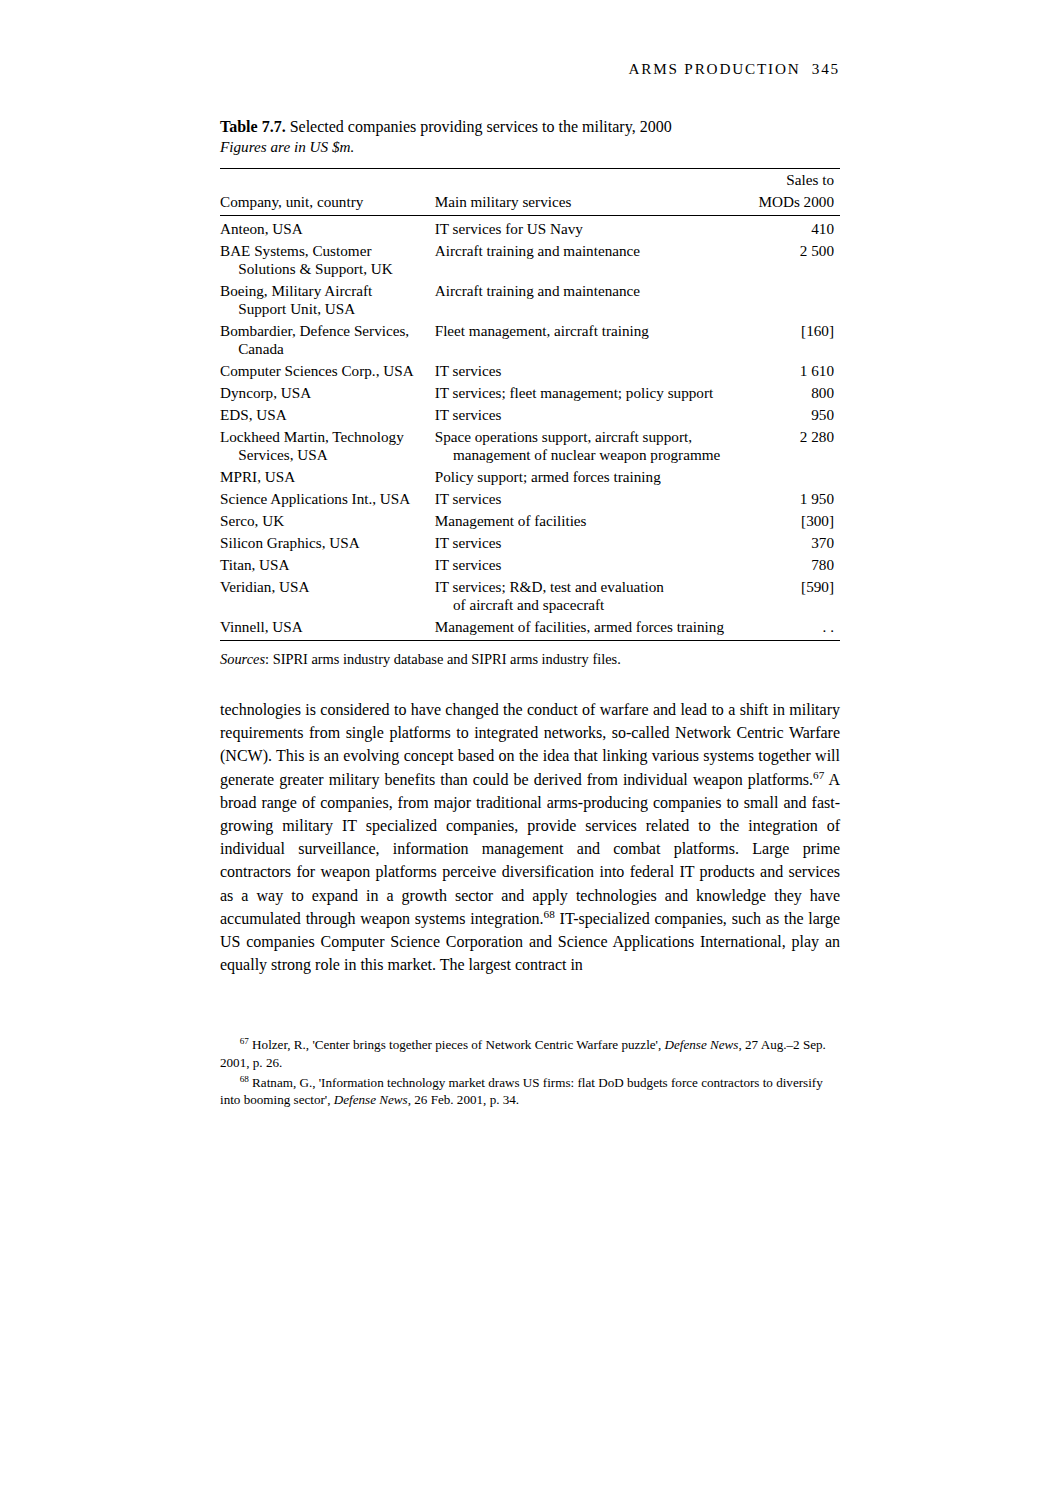ARMS PRODUCTION 345
Table 7.7. Selected companies providing services to the military, 2000
Figures are in US $m.
| | | Sales to |
| --- | --- | --- |
| Company, unit, country | Main military services | MODs 2000 |
| Anteon, USA | IT services for US Navy | 410 |
| BAE Systems, Customer Solutions & Support, UK | Aircraft training and maintenance | 2 500 |
| Boeing, Military Aircraft Support Unit, USA | Aircraft training and maintenance | |
| Bombardier, Defence Services, Canada | Fleet management, aircraft training | [160] |
| Computer Sciences Corp., USA | IT services | 1 610 |
| Dyncorp, USA | IT services; fleet management; policy support | 800 |
| EDS, USA | IT services | 950 |
| Lockheed Martin, Technology Services, USA | Space operations support, aircraft support, management of nuclear weapon programme | 2 280 |
| MPRI, USA | Policy support; armed forces training | |
| Science Applications Int., USA | IT services | 1 950 |
| Serco, UK | Management of facilities | [300] |
| Silicon Graphics, USA | IT services | 370 |
| Titan, USA | IT services | 780 |
| Veridian, USA | IT services; R&D, test and evaluation of aircraft and spacecraft | [590] |
| Vinnell, USA | Management of facilities, armed forces training | . . |
Sources: SIPRI arms industry database and SIPRI arms industry files.
technologies is considered to have changed the conduct of warfare and lead to a shift in military requirements from single platforms to integrated networks, so-called Network Centric Warfare (NCW). This is an evolving concept based on the idea that linking various systems together will generate greater military benefits than could be derived from individual weapon platforms.67 A broad range of companies, from major traditional arms-producing companies to small and fast-growing military IT specialized companies, provide services related to the integration of individual surveillance, information management and combat platforms. Large prime contractors for weapon platforms perceive diversification into federal IT products and services as a way to expand in a growth sector and apply technologies and knowledge they have accumulated through weapon systems integration.68 IT-specialized companies, such as the large US companies Computer Science Corporation and Science Applications International, play an equally strong role in this market. The largest contract in
67 Holzer, R., 'Center brings together pieces of Network Centric Warfare puzzle', Defense News, 27 Aug.–2 Sep. 2001, p. 26.
68 Ratnam, G., 'Information technology market draws US firms: flat DoD budgets force contractors to diversify into booming sector', Defense News, 26 Feb. 2001, p. 34.